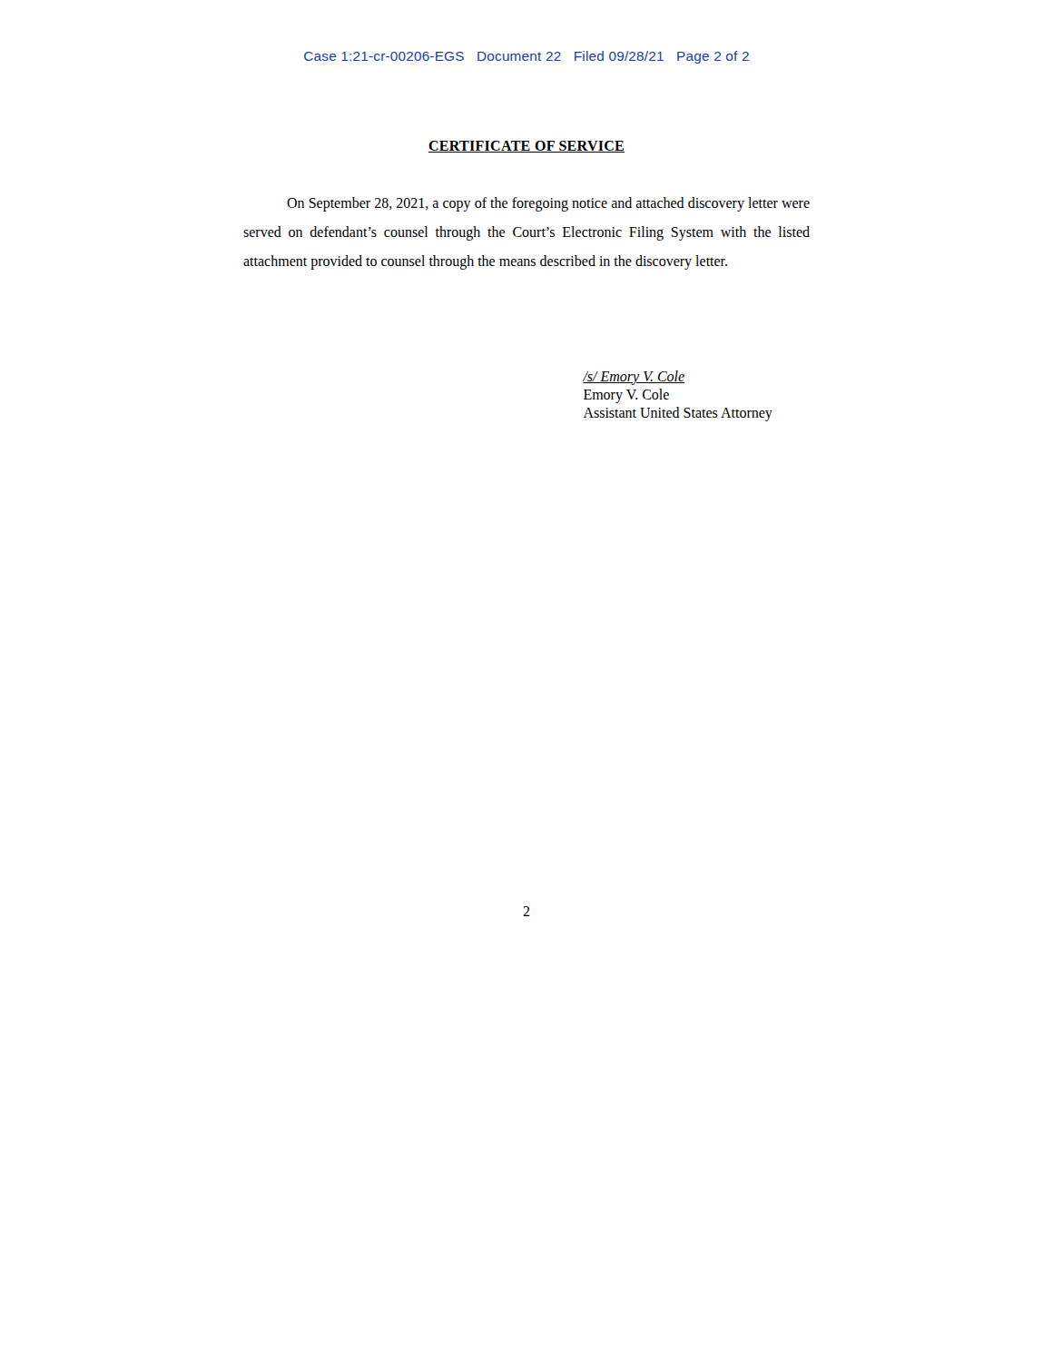Case 1:21-cr-00206-EGS Document 22 Filed 09/28/21 Page 2 of 2
CERTIFICATE OF SERVICE
On September 28, 2021, a copy of the foregoing notice and attached discovery letter were served on defendant’s counsel through the Court’s Electronic Filing System with the listed attachment provided to counsel through the means described in the discovery letter.
/s/ Emory V. Cole
Emory V. Cole
Assistant United States Attorney
2